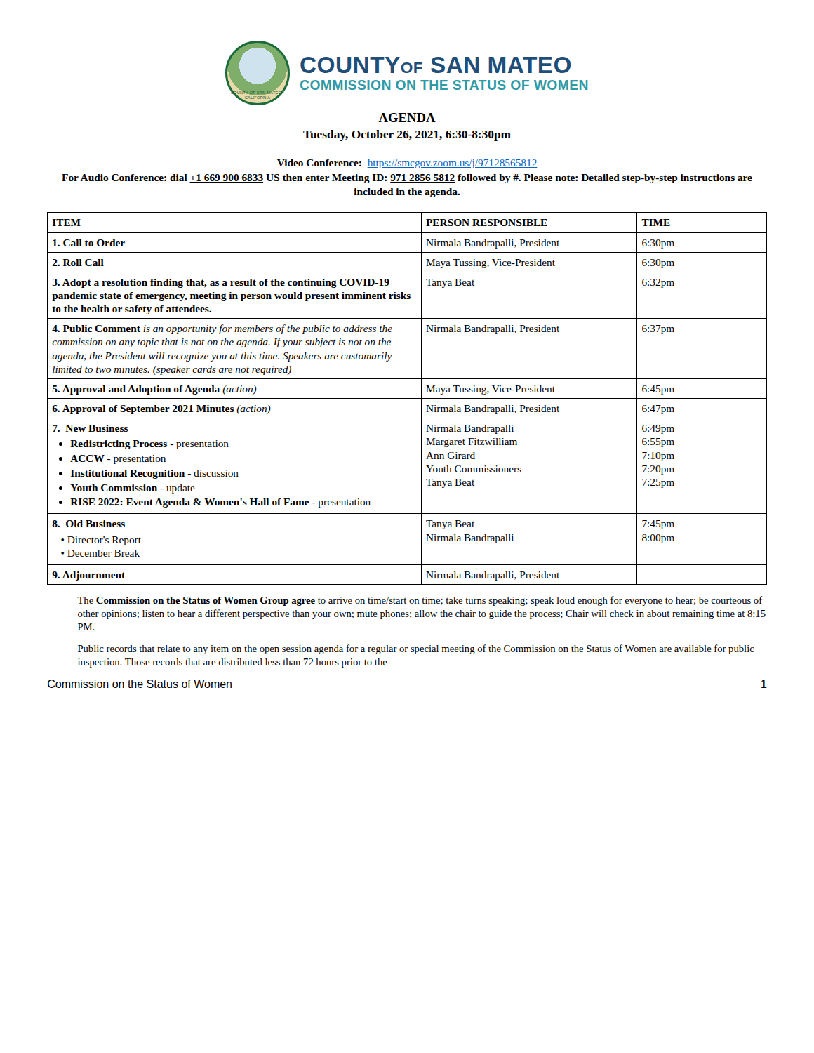COUNTYOF SAN MATEO
COMMISSION ON THE STATUS OF WOMEN
AGENDA
Tuesday, October 26, 2021, 6:30-8:30pm
Video Conference: https://smcgov.zoom.us/j/97128565812
For Audio Conference: dial +1 669 900 6833 US then enter Meeting ID: 971 2856 5812 followed by #. Please note: Detailed step-by-step instructions are included in the agenda.
| ITEM | PERSON RESPONSIBLE | TIME |
| --- | --- | --- |
| 1. Call to Order | Nirmala Bandrapalli, President | 6:30pm |
| 2. Roll Call | Maya Tussing, Vice-President | 6:30pm |
| 3. Adopt a resolution finding that, as a result of the continuing COVID-19 pandemic state of emergency, meeting in person would present imminent risks to the health or safety of attendees. | Tanya Beat | 6:32pm |
| 4. Public Comment is an opportunity for members of the public to address the commission on any topic that is not on the agenda. If your subject is not on the agenda, the President will recognize you at this time. Speakers are customarily limited to two minutes. (speaker cards are not required) | Nirmala Bandrapalli, President | 6:37pm |
| 5. Approval and Adoption of Agenda (action) | Maya Tussing, Vice-President | 6:45pm |
| 6. Approval of September 2021 Minutes (action) | Nirmala Bandrapalli, President | 6:47pm |
| 7. New Business Redistricting Process - presentation ACCW - presentation Institutional Recognition - discussion Youth Commission - update RISE 2022: Event Agenda & Women's Hall of Fame - presentation | Nirmala Bandrapalli Margaret Fitzwilliam Ann Girard Youth Commissioners Tanya Beat | 6:49pm 6:55pm 7:10pm 7:20pm 7:25pm |
| 8. Old Business Director's Report December Break | Tanya Beat Nirmala Bandrapalli | 7:45pm 8:00pm |
| 9. Adjournment | Nirmala Bandrapalli, President | |
The Commission on the Status of Women Group agree to arrive on time/start on time; take turns speaking; speak loud enough for everyone to hear; be courteous of other opinions; listen to hear a different perspective than your own; mute phones; allow the chair to guide the process; Chair will check in about remaining time at 8:15 PM.
Public records that relate to any item on the open session agenda for a regular or special meeting of the Commission on the Status of Women are available for public inspection. Those records that are distributed less than 72 hours prior to the
Commission on the Status of Women
1